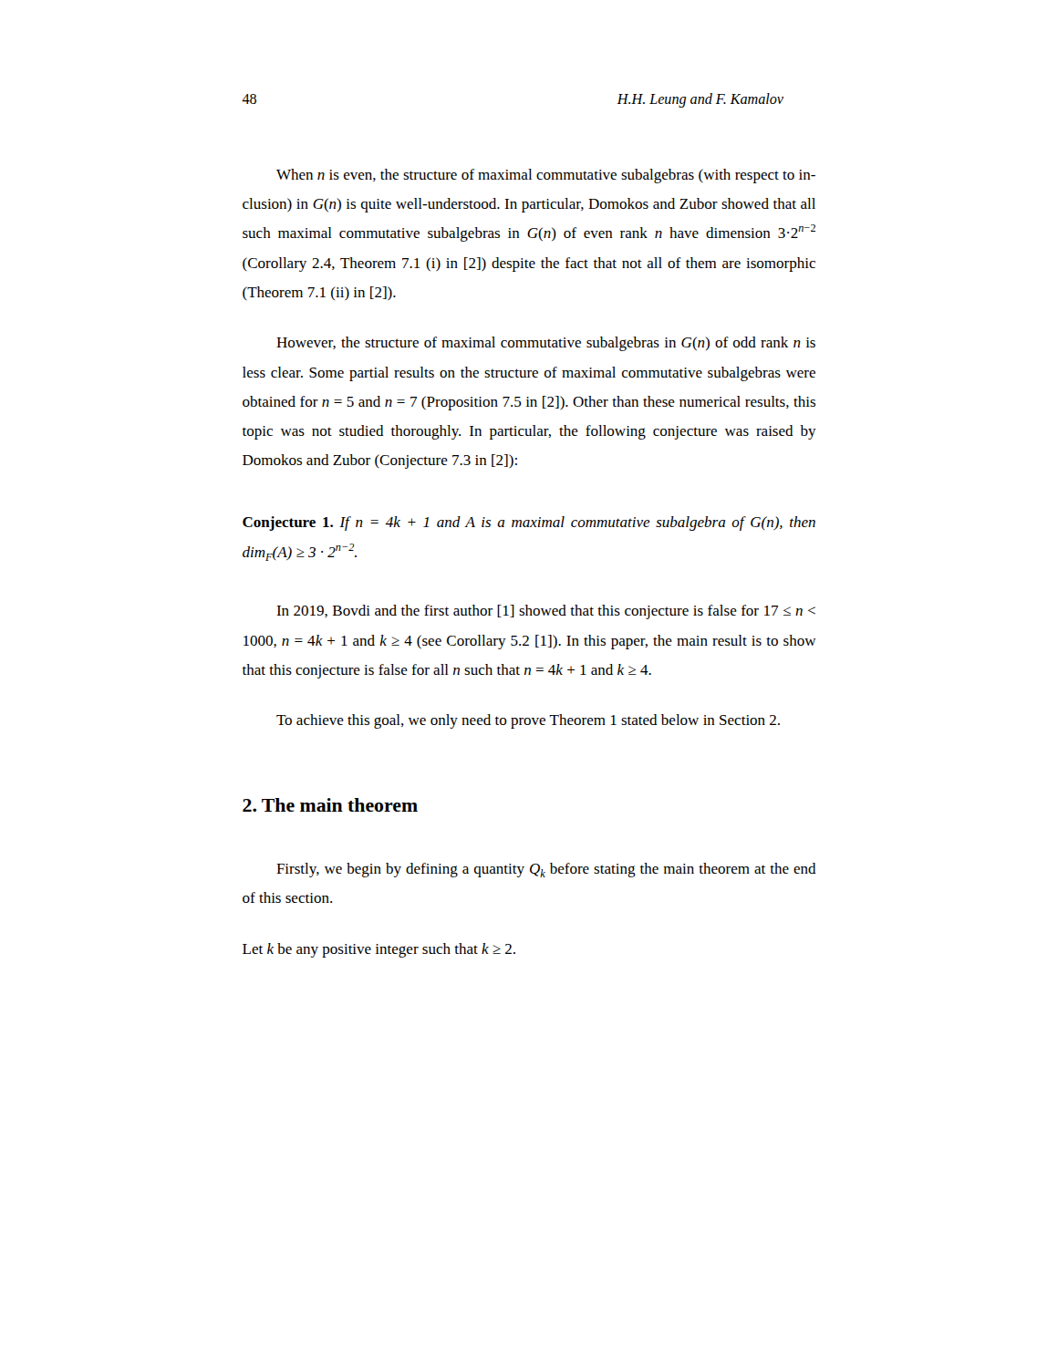48 H.H. Leung and F. Kamalov
When n is even, the structure of maximal commutative subalgebras (with respect to inclusion) in G(n) is quite well-understood. In particular, Domokos and Zubor showed that all such maximal commutative subalgebras in G(n) of even rank n have dimension 3·2n−2 (Corollary 2.4, Theorem 7.1 (i) in [2]) despite the fact that not all of them are isomorphic (Theorem 7.1 (ii) in [2]).
However, the structure of maximal commutative subalgebras in G(n) of odd rank n is less clear. Some partial results on the structure of maximal commutative subalgebras were obtained for n = 5 and n = 7 (Proposition 7.5 in [2]). Other than these numerical results, this topic was not studied thoroughly. In particular, the following conjecture was raised by Domokos and Zubor (Conjecture 7.3 in [2]):
Conjecture 1. If n = 4k + 1 and A is a maximal commutative subalgebra of G(n), then dimF(A) ≥ 3 · 2n−2.
In 2019, Bovdi and the first author [1] showed that this conjecture is false for 17 ≤ n < 1000, n = 4k + 1 and k ≥ 4 (see Corollary 5.2 [1]). In this paper, the main result is to show that this conjecture is false for all n such that n = 4k + 1 and k ≥ 4.
To achieve this goal, we only need to prove Theorem 1 stated below in Section 2.
2. The main theorem
Firstly, we begin by defining a quantity Qk before stating the main theorem at the end of this section.
Let k be any positive integer such that k ≥ 2.